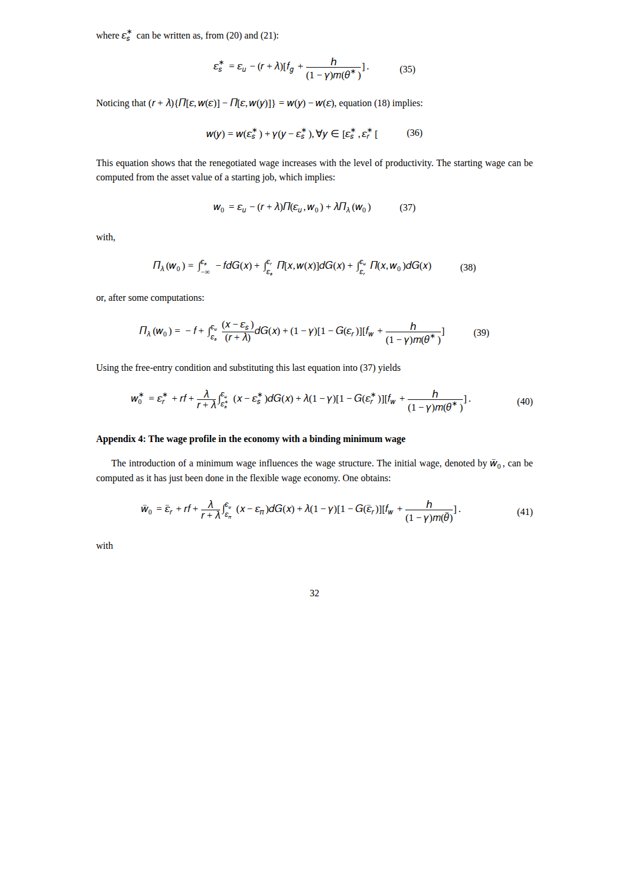where εs∗ can be written as, from (20) and (21):
εs∗ = εu − (r+λ) [ fg + h (1−γ)m(θ∗) ] .
(35)
Noticing that (r+λ){Π[ε,w(ε)]−Π[ε,w(y)]}=w(y)−w(ε), equation (18) implies:
w(y) = w(εs∗) + γ(y−εs∗) , ∀y∈ [εs∗,εr∗[
(36)
This equation shows that the renegotiated wage increases with the level of productivity. The starting wage can be computed from the asset value of a starting job, which implies:
w0 = εu − (r+λ) Π(εu,w0) + λΠλ(w0)
(37)
with,
Πλ(w0) = ∫ −∞ εs −fdG(x) + ∫ εs εr Π[x,w(x)] dG(x) + ∫ εr εu Π(x,w0) dG(x)
(38)
or, after some computations:
Πλ(w0) = −f + ∫ εs εu (x−εs) (r+λ) dG(x) + (1−γ) [1−G(εr)] [ fw + h (1−γ)m(θ∗) ]
(39)
Using the free-entry condition and substituting this last equation into (37) yields
w0∗ = εr∗ + rf + λ r+λ ∫ εs∗ εu (x−εs∗) dG(x) + λ(1−γ) [1−G(εr∗)] [ fw + h (1−γ)m(θ∗) ] .
(40)
Appendix 4: The wage profile in the economy with a binding minimum wage
The introduction of a minimum wage influences the wage structure. The initial wage, denoted by w¯0, can be computed as it has just been done in the flexible wage economy. One obtains:
w¯0 = ε¯r + rf + λ r+λ ∫ επ εu (x−επ) dG(x) + λ(1−γ) [1−G(ε¯r)] [ fw + h (1−γ)m(θ¯) ] .
(41)
with
32